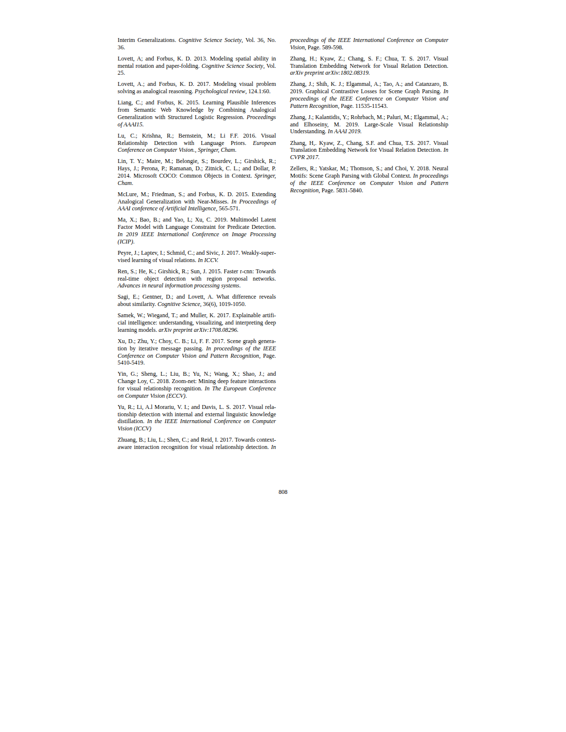Interim Generalizations. Cognitive Science Society, Vol. 36, No. 36.
Lovett, A; and Forbus, K. D. 2013. Modeling spatial ability in mental rotation and paper-folding. Cognitive Science Society, Vol. 25.
Lovett, A.; and Forbus, K. D. 2017. Modeling visual problem solving as analogical reasoning. Psychological review, 124.1:60.
Liang, C.; and Forbus, K. 2015. Learning Plausible Inferences from Semantic Web Knowledge by Combining Analogical Generalization with Structured Logistic Regression. Proceedings of AAAI15.
Lu, C.; Krishna, R.; Bernstein, M.; Li F.F. 2016. Visual Relationship Detection with Language Priors. European Conference on Computer Vision., Springer, Cham.
Lin, T. Y.; Maire, M.; Belongie, S.; Bourdev, L.; Girshick, R.; Hays, J.; Perona, P.; Ramanan, D.; Zitnick, C. L.; and Dollar, P. 2014. Microsoft COCO: Common Objects in Context. Springer, Cham.
McLure, M.; Friedman, S.; and Forbus, K. D. 2015. Extending Analogical Generalization with Near-Misses. In Proceedings of AAAI conference of Artificial Intelligence, 565-571.
Ma, X.; Bao, B.; and Yao, L; Xu, C. 2019. Multimodel Latent Factor Model with Language Constraint for Predicate Detection. In 2019 IEEE International Conference on Image Processing (ICIP).
Peyre, J.; Laptev, I.; Schmid, C.; and Sivic, J. 2017. Weakly-supervised learning of visual relations. In ICCV.
Ren, S.; He, K.; Girshick, R.; Sun, J. 2015. Faster r-cnn: Towards real-time object detection with region proposal networks. Advances in neural information processing systems.
Sagi, E.; Gentner, D.; and Lovett, A. What difference reveals about similarity. Cognitive Science, 36(6), 1019-1050.
Samek, W.; Wiegand, T.; and Muller, K. 2017. Explainable artificial intelligence: understanding, visualizing, and interpreting deep learning models. arXiv preprint arXiv:1708.08296.
Xu, D.; Zhu, Y.; Choy, C. B.; Li, F. F. 2017. Scene graph generation by iterative message passing. In proceedings of the IEEE Conference on Computer Vision and Pattern Recognition, Page. 5410-5419.
Yin, G.; Sheng, L.; Liu, B.; Yu, N.; Wang, X.; Shao, J.; and Change Loy, C. 2018. Zoom-net: Mining deep feature interactions for visual relationship recognition. In The European Conference on Computer Vision (ECCV).
Yu, R.; Li, A.l Morariu, V. I.; and Davis, L. S. 2017. Visual relationship detection with internal and external linguistic knowledge distillation. In the IEEE International Conference on Computer Vision (ICCV)
Zhuang, B.; Liu, L.; Shen, C.; and Reid, I. 2017. Towards context-aware interaction recognition for visual relationship detection. In proceedings of the IEEE International Conference on Computer Vision, Page. 589-598.
Zhang, H.; Kyaw, Z.; Chang, S. F.; Chua, T. S. 2017. Visual Translation Embedding Network for Visual Relation Detection. arXiv preprint arXiv:1802.08319.
Zhang, J.; Shih, K. J.; Elgammal, A.; Tao, A.; and Catanzaro, B. 2019. Graphical Contrastive Losses for Scene Graph Parsing. In proceedings of the IEEE Conference on Computer Vision and Pattern Recognition, Page. 11535-11543.
Zhang, J.; Kalantidis, Y.; Rohrbach, M.; Paluri, M.; Elgammal, A.; and Elhoseiny, M. 2019. Large-Scale Visual Relationship Understanding. In AAAI 2019.
Zhang, H,. Kyaw, Z., Chang, S.F. and Chua, T.S. 2017. Visual Translation Embedding Network for Visual Relation Detection. In CVPR 2017.
Zellers, R.; Yatskar, M.; Thomson, S.; and Choi, Y. 2018. Neural Motifs: Scene Graph Parsing with Global Context. In proceedings of the IEEE Conference on Computer Vision and Pattern Recognition, Page. 5831-5840.
808